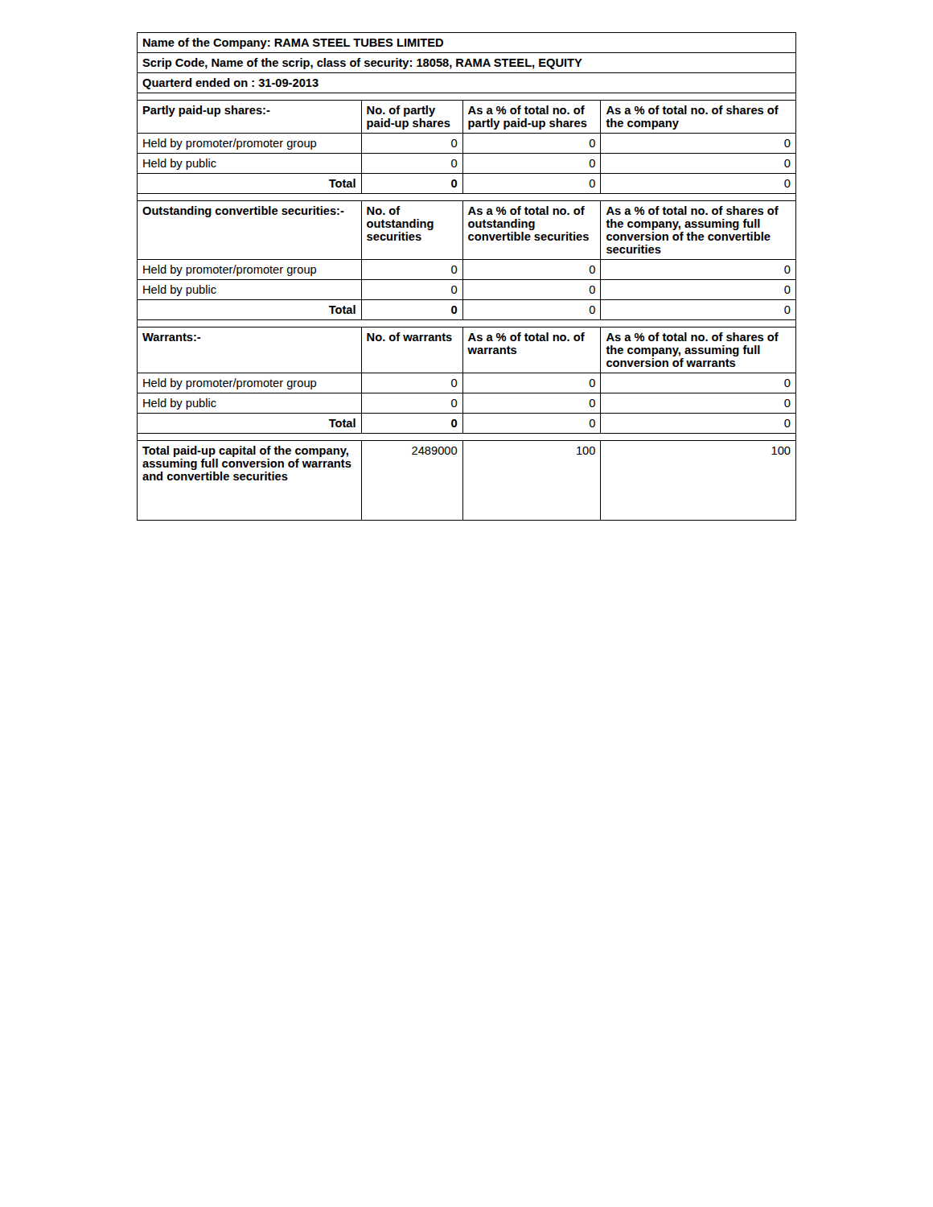| Name of the Company: RAMA STEEL TUBES LIMITED |
| Scrip Code, Name of the scrip, class of security: 18058, RAMA STEEL, EQUITY |
| Quarterd ended on : 31-09-2013 |
| Partly paid-up shares:- | No. of partly paid-up shares | As a % of total no. of partly paid-up shares | As a % of total no. of shares of the company |
| Held by promoter/promoter group | 0 | 0 | 0 |
| Held by public | 0 | 0 | 0 |
| Total | 0 | 0 | 0 |
| Outstanding convertible securities:- | No. of outstanding securities | As a % of total no. of outstanding convertible securities | As a % of total no. of shares of the company, assuming full conversion of the convertible securities |
| Held by promoter/promoter group | 0 | 0 | 0 |
| Held by public | 0 | 0 | 0 |
| Total | 0 | 0 | 0 |
| Warrants:- | No. of warrants | As a % of total no. of warrants | As a % of total no. of shares of the company, assuming full conversion of warrants |
| Held by promoter/promoter group | 0 | 0 | 0 |
| Held by public | 0 | 0 | 0 |
| Total | 0 | 0 | 0 |
| Total paid-up capital of the company, assuming full conversion of warrants and convertible securities | 2489000 | 100 | 100 |